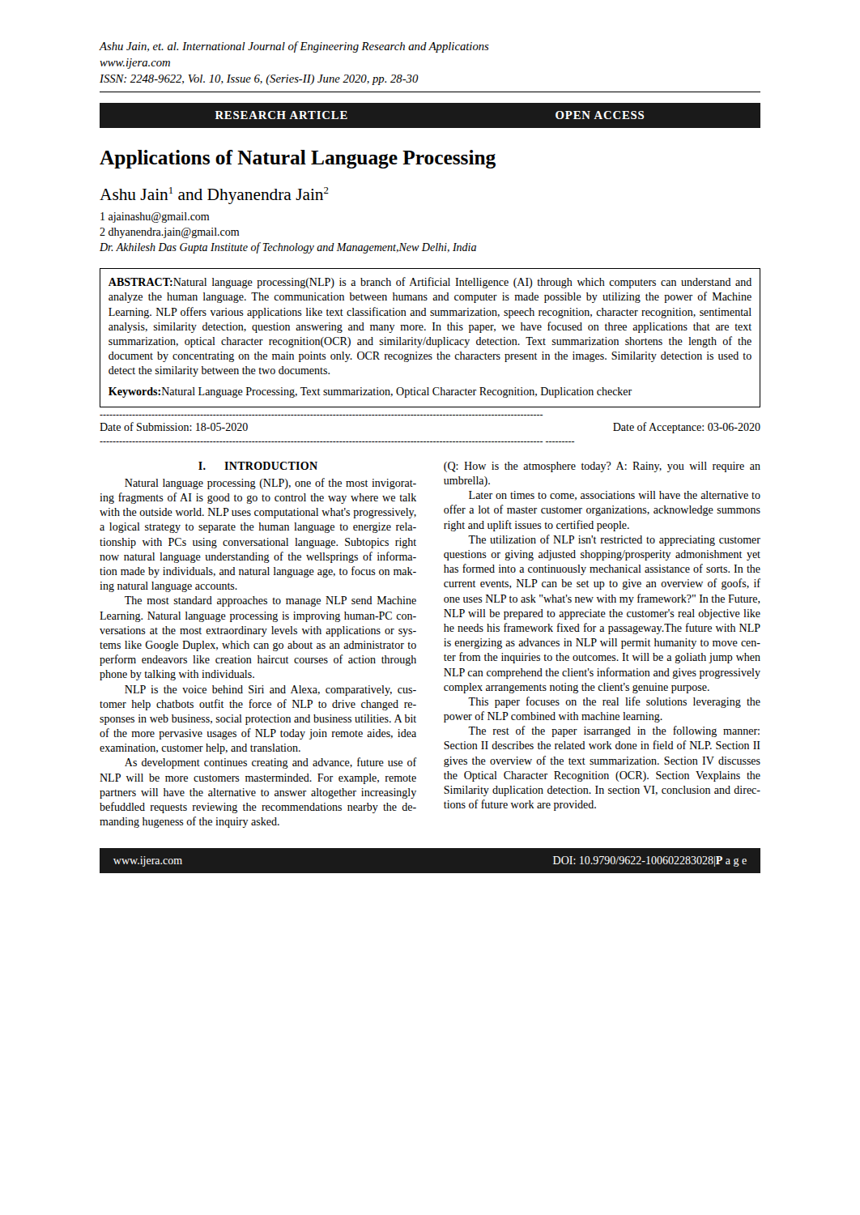Ashu Jain, et. al. International Journal of Engineering Research and Applications
www.ijera.com
ISSN: 2248-9622, Vol. 10, Issue 6, (Series-II) June 2020, pp. 28-30
RESEARCH ARTICLE OPEN ACCESS
Applications of Natural Language Processing
Ashu Jain1 and Dhyanendra Jain2
1 ajainashu@gmail.com
2 dhyanendra.jain@gmail.com
Dr. Akhilesh Das Gupta Institute of Technology and Management,New Delhi, India
ABSTRACT: Natural language processing(NLP) is a branch of Artificial Intelligence (AI) through which computers can understand and analyze the human language. The communication between humans and computer is made possible by utilizing the power of Machine Learning. NLP offers various applications like text classification and summarization, speech recognition, character recognition, sentimental analysis, similarity detection, question answering and many more. In this paper, we have focused on three applications that are text summarization, optical character recognition(OCR) and similarity/duplicacy detection. Text summarization shortens the length of the document by concentrating on the main points only. OCR recognizes the characters present in the images. Similarity detection is used to detect the similarity between the two documents.
Keywords: Natural Language Processing, Text summarization, Optical Character Recognition, Duplication checker
-----------------------------------------------------------------------------------------------------------------------------------------
Date of Submission: 18-05-2020 Date of Acceptance: 03-06-2020
----------------------------------------------------------------------------------------------------------------------------------------- ---------
I. INTRODUCTION
Natural language processing (NLP), one of the most invigorating fragments of AI is good to go to control the way where we talk with the outside world. NLP uses computational what's progressively, a logical strategy to separate the human language to energize relationship with PCs using conversational language. Subtopics right now natural language understanding of the wellsprings of information made by individuals, and natural language age, to focus on making natural language accounts.
The most standard approaches to manage NLP send Machine Learning. Natural language processing is improving human-PC conversations at the most extraordinary levels with applications or systems like Google Duplex, which can go about as an administrator to perform endeavors like creation haircut courses of action through phone by talking with individuals.
NLP is the voice behind Siri and Alexa, comparatively, customer help chatbots outfit the force of NLP to drive changed responses in web business, social protection and business utilities. A bit of the more pervasive usages of NLP today join remote aides, idea examination, customer help, and translation.
As development continues creating and advance, future use of NLP will be more customers masterminded. For example, remote partners will have the alternative to answer altogether increasingly befuddled requests reviewing the recommendations nearby the demanding hugeness of the inquiry asked.
(Q: How is the atmosphere today? A: Rainy, you will require an umbrella).
Later on times to come, associations will have the alternative to offer a lot of master customer organizations, acknowledge summons right and uplift issues to certified people.
The utilization of NLP isn't restricted to appreciating customer questions or giving adjusted shopping/prosperity admonishment yet has formed into a continuously mechanical assistance of sorts. In the current events, NLP can be set up to give an overview of goofs, if one uses NLP to ask "what's new with my framework?" In the Future, NLP will be prepared to appreciate the customer's real objective like he needs his framework fixed for a passageway.The future with NLP is energizing as advances in NLP will permit humanity to move center from the inquiries to the outcomes. It will be a goliath jump when NLP can comprehend the client's information and gives progressively complex arrangements noting the client's genuine purpose.
This paper focuses on the real life solutions leveraging the power of NLP combined with machine learning.
The rest of the paper isarranged in the following manner: Section II describes the related work done in field of NLP. Section II gives the overview of the text summarization. Section IV discusses the Optical Character Recognition (OCR). Section Vexplains the Similarity duplication detection. In section VI, conclusion and directions of future work are provided.
www.ijera.com DOI: 10.9790/9622-100602283028|P a g e